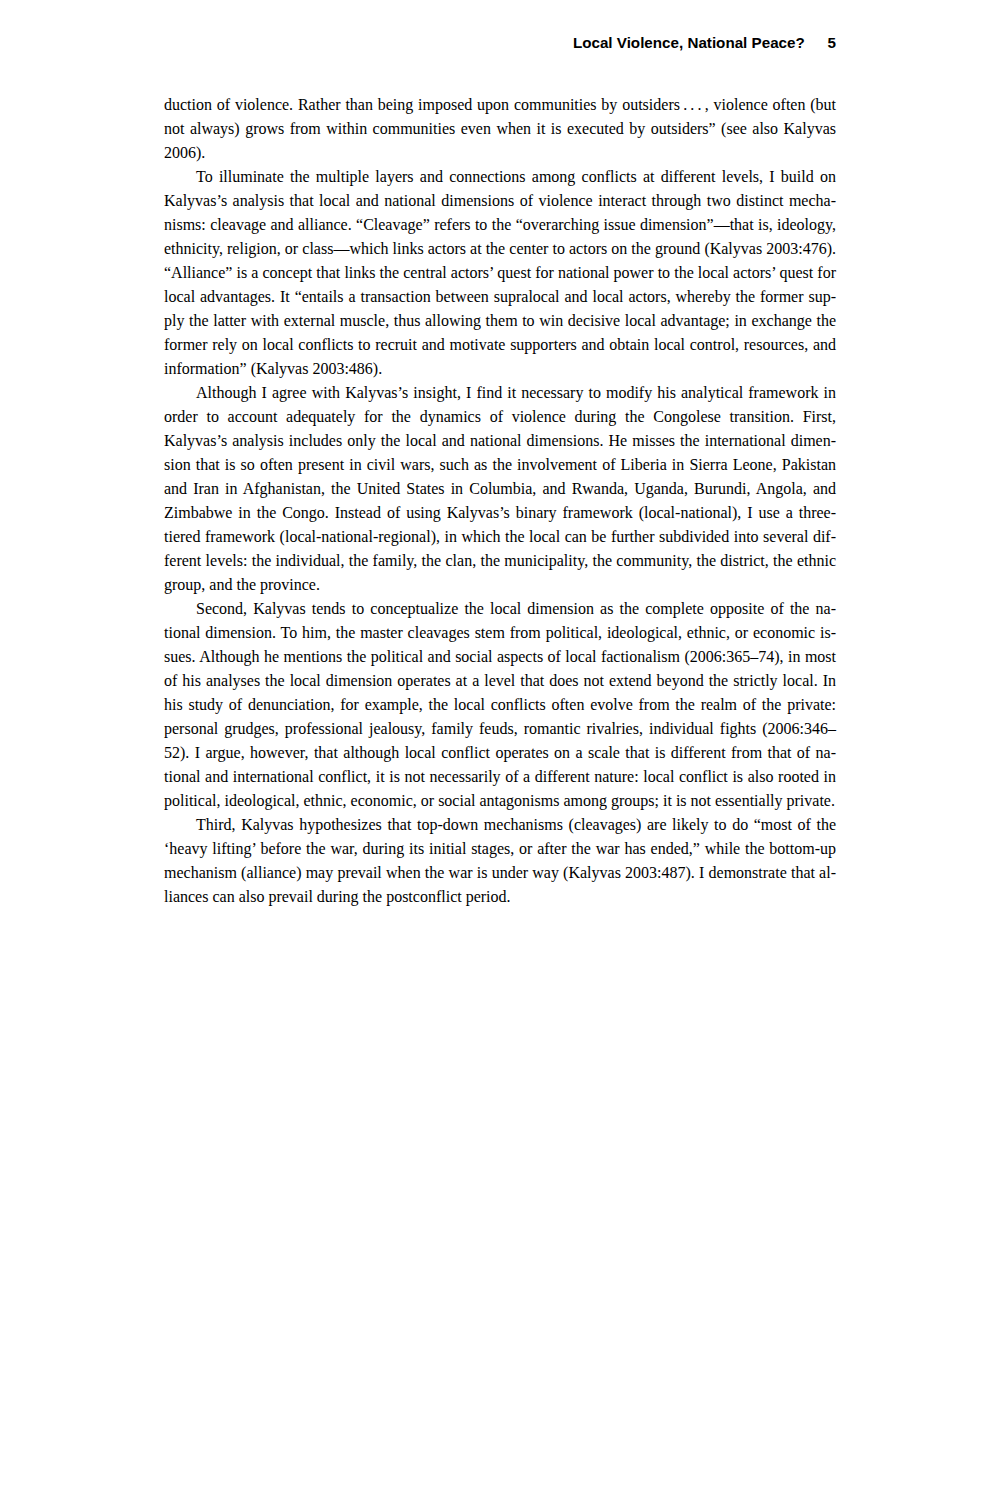Local Violence, National Peace?5
duction of violence. Rather than being imposed upon communities by outsiders . . . , violence often (but not always) grows from within communities even when it is executed by outsiders” (see also Kalyvas 2006).
To illuminate the multiple layers and connections among conflicts at different levels, I build on Kalyvas’s analysis that local and national dimensions of violence interact through two distinct mechanisms: cleavage and alliance. “Cleavage” refers to the “overarching issue dimension”—that is, ideology, ethnicity, religion, or class—which links actors at the center to actors on the ground (Kalyvas 2003:476). “Alliance” is a concept that links the central actors’ quest for national power to the local actors’ quest for local advantages. It “entails a transaction between supralocal and local actors, whereby the former supply the latter with external muscle, thus allowing them to win decisive local advantage; in exchange the former rely on local conflicts to recruit and motivate supporters and obtain local control, resources, and information” (Kalyvas 2003:486).
Although I agree with Kalyvas’s insight, I find it necessary to modify his analytical framework in order to account adequately for the dynamics of violence during the Congolese transition. First, Kalyvas’s analysis includes only the local and national dimensions. He misses the international dimension that is so often present in civil wars, such as the involvement of Liberia in Sierra Leone, Pakistan and Iran in Afghanistan, the United States in Columbia, and Rwanda, Uganda, Burundi, Angola, and Zimbabwe in the Congo. Instead of using Kalyvas’s binary framework (local-national), I use a three-tiered framework (local-national-regional), in which the local can be further subdivided into several different levels: the individual, the family, the clan, the municipality, the community, the district, the ethnic group, and the province.
Second, Kalyvas tends to conceptualize the local dimension as the complete opposite of the national dimension. To him, the master cleavages stem from political, ideological, ethnic, or economic issues. Although he mentions the political and social aspects of local factionalism (2006:365–74), in most of his analyses the local dimension operates at a level that does not extend beyond the strictly local. In his study of denunciation, for example, the local conflicts often evolve from the realm of the private: personal grudges, professional jealousy, family feuds, romantic rivalries, individual fights (2006:346–52). I argue, however, that although local conflict operates on a scale that is different from that of national and international conflict, it is not necessarily of a different nature: local conflict is also rooted in political, ideological, ethnic, economic, or social antagonisms among groups; it is not essentially private.
Third, Kalyvas hypothesizes that top-down mechanisms (cleavages) are likely to do “most of the ‘heavy lifting’ before the war, during its initial stages, or after the war has ended,” while the bottom-up mechanism (alliance) may prevail when the war is under way (Kalyvas 2003:487). I demonstrate that alliances can also prevail during the postconflict period.